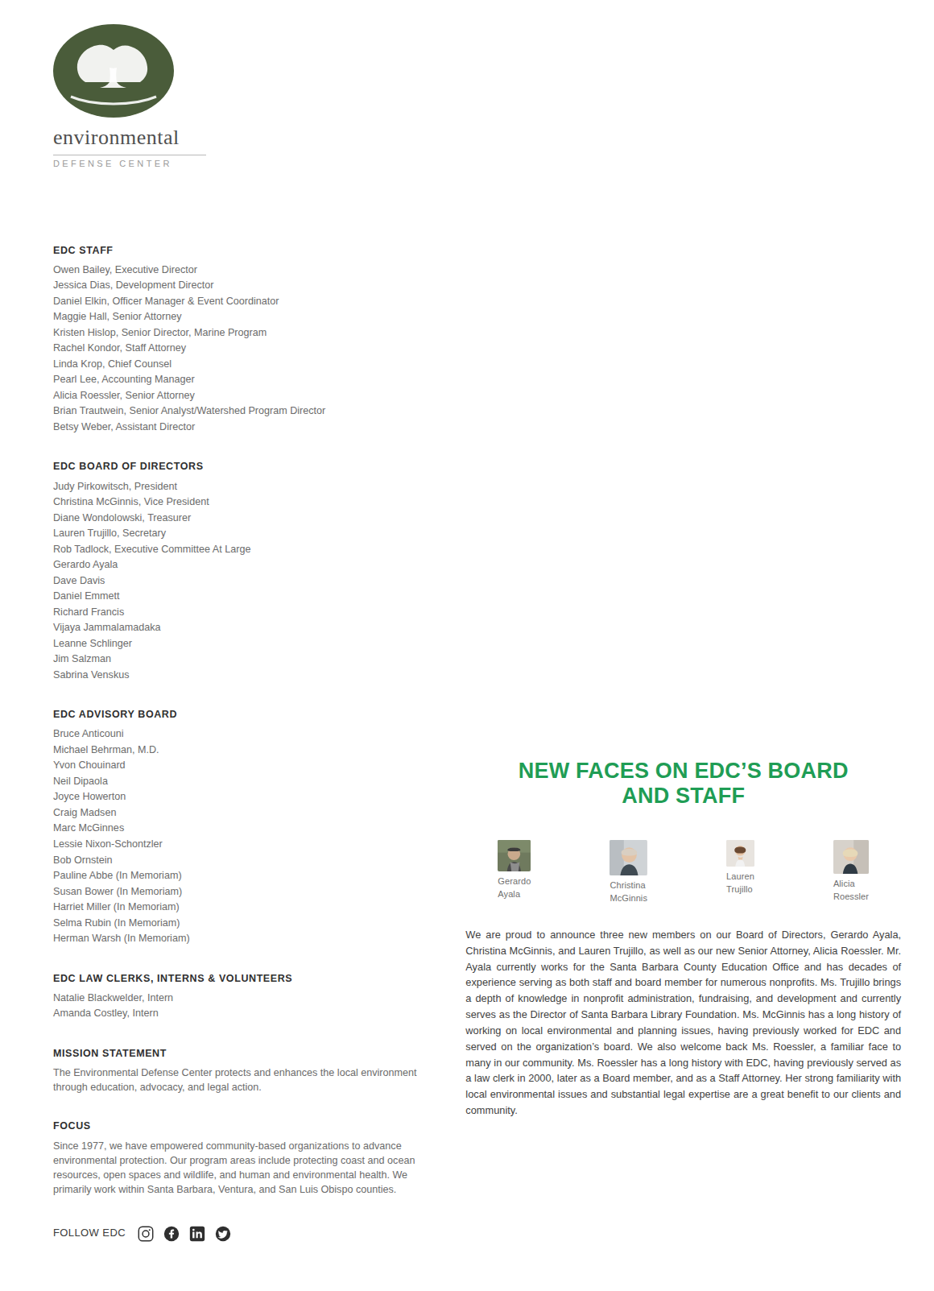environmental
Defense Center
EDC Staff
Owen Bailey, Executive Director
Jessica Dias, Development Director
Daniel Elkin, Officer Manager & Event Coordinator
Maggie Hall, Senior Attorney
Kristen Hislop, Senior Director, Marine Program
Rachel Kondor, Staff Attorney
Linda Krop, Chief Counsel
Pearl Lee, Accounting Manager
Alicia Roessler, Senior Attorney
Brian Trautwein, Senior Analyst/Watershed Program Director
Betsy Weber, Assistant Director
EDC Board of Directors
Judy Pirkowitsch, President
Christina McGinnis, Vice President
Diane Wondolowski, Treasurer
Lauren Trujillo, Secretary
Rob Tadlock, Executive Committee At Large
Gerardo Ayala
Dave Davis
Daniel Emmett
Richard Francis
Vijaya Jammalamadaka
Leanne Schlinger
Jim Salzman
Sabrina Venskus
EDC Advisory Board
Bruce Anticouni
Michael Behrman, M.D.
Yvon Chouinard
Neil Dipaola
Joyce Howerton
Craig Madsen
Marc McGinnes
Lessie Nixon-Schontzler
Bob Ornstein
Pauline Abbe (In Memoriam)
Susan Bower (In Memoriam)
Harriet Miller (In Memoriam)
Selma Rubin (In Memoriam)
Herman Warsh (In Memoriam)
EDC Law Clerks, Interns & Volunteers
Natalie Blackwelder, Intern
Amanda Costley, Intern
Mission Statement
The Environmental Defense Center protects and enhances the local environment through education, advocacy, and legal action.
Focus
Since 1977, we have empowered community-based organizations to advance environmental protection. Our program areas include protecting coast and ocean resources, open spaces and wildlife, and human and environmental health. We primarily work within Santa Barbara, Ventura, and San Luis Obispo counties.
FOLLOW EDC
NEW FACES ON EDC’S BOARD
AND STAFF
Gerardo Ayala
Christina McGinnis
Lauren Trujillo
Alicia Roessler
We are proud to announce three new members on our Board of Directors, Gerardo Ayala, Christina McGinnis, and Lauren Trujillo, as well as our new Senior Attorney, Alicia Roessler. Mr. Ayala currently works for the Santa Barbara County Education Office and has decades of experience serving as both staff and board member for numerous nonprofits. Ms. Trujillo brings a depth of knowledge in nonprofit administration, fundraising, and development and currently serves as the Director of Santa Barbara Library Foundation. Ms. McGinnis has a long history of working on local environmental and planning issues, having previously worked for EDC and served on the organization’s board. We also welcome back Ms. Roessler, a familiar face to many in our community. Ms. Roessler has a long history with EDC, having previously served as a law clerk in 2000, later as a Board member, and as a Staff Attorney. Her strong familiarity with local environmental issues and substantial legal expertise are a great benefit to our clients and community.